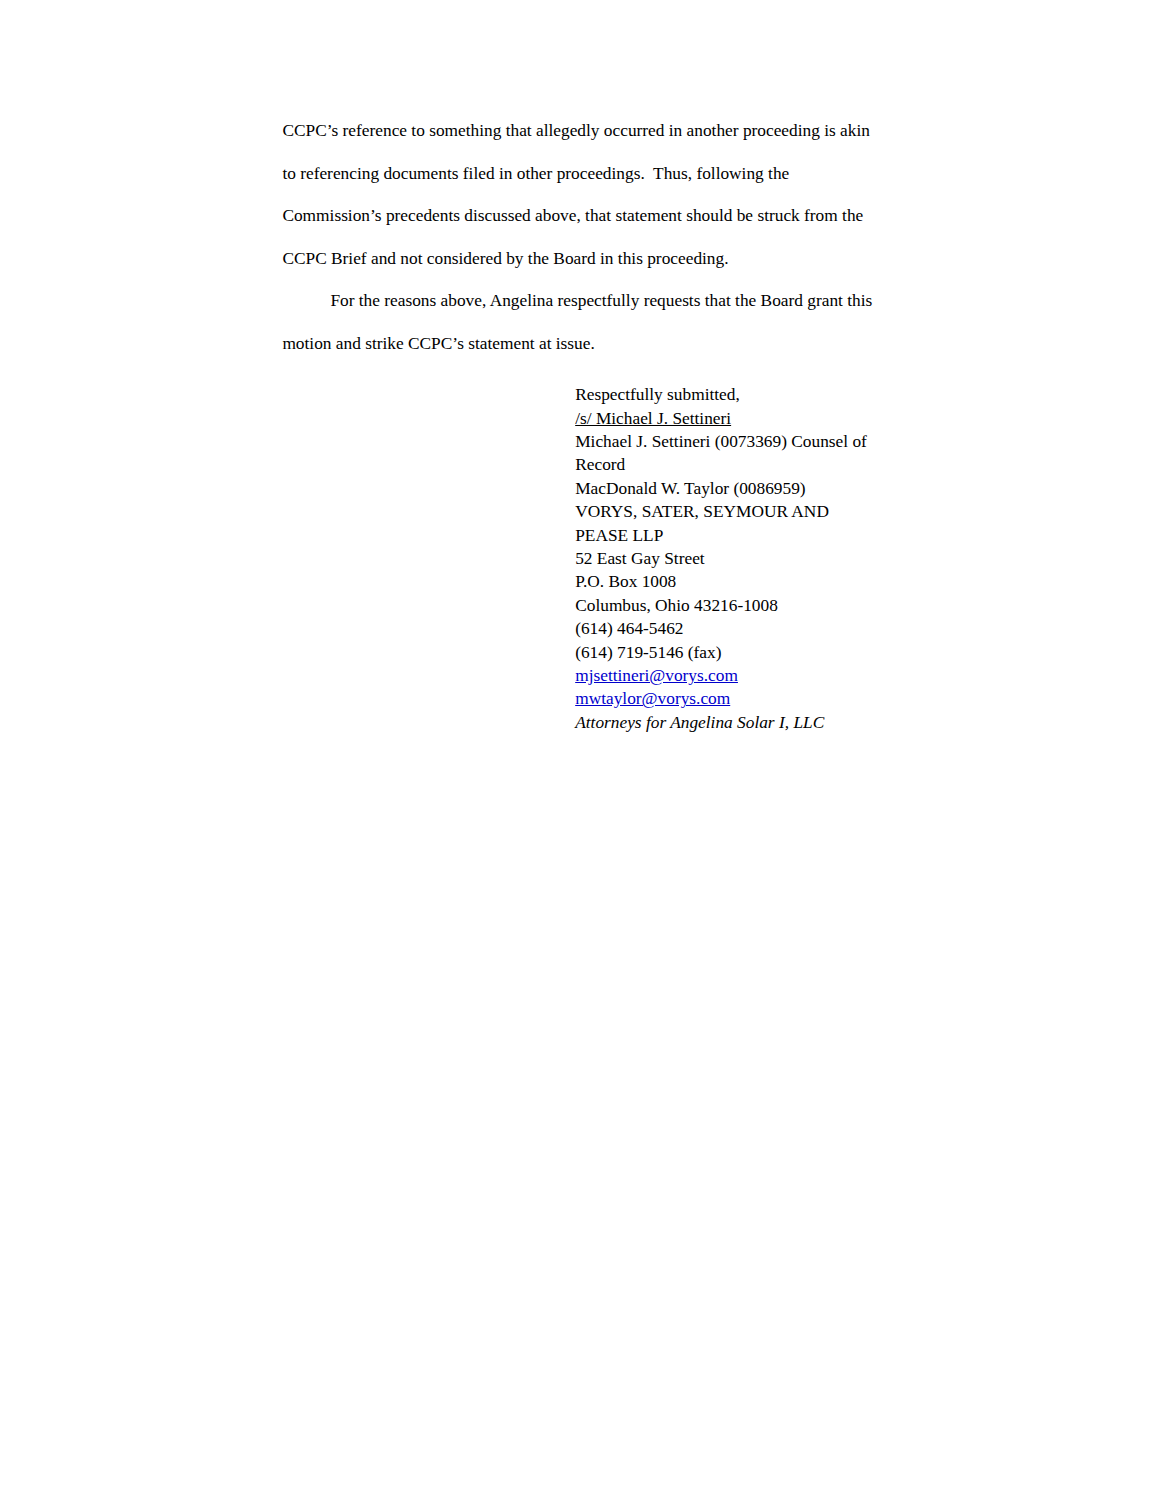CCPC’s reference to something that allegedly occurred in another proceeding is akin to referencing documents filed in other proceedings. Thus, following the Commission’s precedents discussed above, that statement should be struck from the CCPC Brief and not considered by the Board in this proceeding.
For the reasons above, Angelina respectfully requests that the Board grant this motion and strike CCPC’s statement at issue.
Respectfully submitted,
/s/ Michael J. Settineri
Michael J. Settineri (0073369) Counsel of Record
MacDonald W. Taylor (0086959)
VORYS, SATER, SEYMOUR AND PEASE LLP
52 East Gay Street
P.O. Box 1008
Columbus, Ohio 43216-1008
(614) 464-5462
(614) 719-5146 (fax)
mjsettineri@vorys.com
mwtaylor@vorys.com
Attorneys for Angelina Solar I, LLC